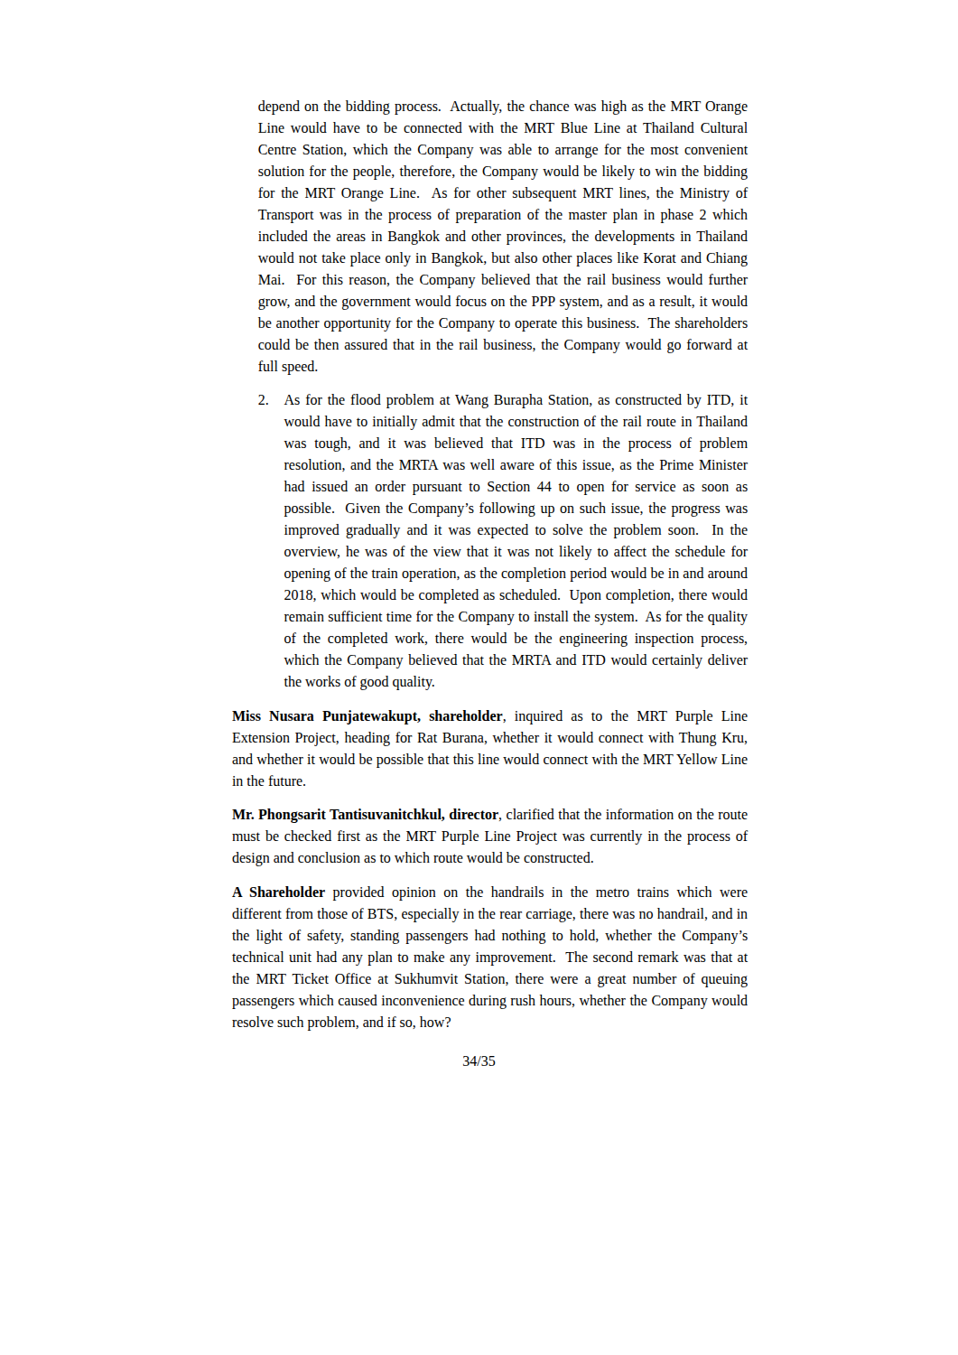depend on the bidding process. Actually, the chance was high as the MRT Orange Line would have to be connected with the MRT Blue Line at Thailand Cultural Centre Station, which the Company was able to arrange for the most convenient solution for the people, therefore, the Company would be likely to win the bidding for the MRT Orange Line. As for other subsequent MRT lines, the Ministry of Transport was in the process of preparation of the master plan in phase 2 which included the areas in Bangkok and other provinces, the developments in Thailand would not take place only in Bangkok, but also other places like Korat and Chiang Mai. For this reason, the Company believed that the rail business would further grow, and the government would focus on the PPP system, and as a result, it would be another opportunity for the Company to operate this business. The shareholders could be then assured that in the rail business, the Company would go forward at full speed.
2. As for the flood problem at Wang Burapha Station, as constructed by ITD, it would have to initially admit that the construction of the rail route in Thailand was tough, and it was believed that ITD was in the process of problem resolution, and the MRTA was well aware of this issue, as the Prime Minister had issued an order pursuant to Section 44 to open for service as soon as possible. Given the Company’s following up on such issue, the progress was improved gradually and it was expected to solve the problem soon. In the overview, he was of the view that it was not likely to affect the schedule for opening of the train operation, as the completion period would be in and around 2018, which would be completed as scheduled. Upon completion, there would remain sufficient time for the Company to install the system. As for the quality of the completed work, there would be the engineering inspection process, which the Company believed that the MRTA and ITD would certainly deliver the works of good quality.
Miss Nusara Punjatewakupt, shareholder, inquired as to the MRT Purple Line Extension Project, heading for Rat Burana, whether it would connect with Thung Kru, and whether it would be possible that this line would connect with the MRT Yellow Line in the future.
Mr. Phongsarit Tantisuvanitchkul, director, clarified that the information on the route must be checked first as the MRT Purple Line Project was currently in the process of design and conclusion as to which route would be constructed.
A Shareholder provided opinion on the handrails in the metro trains which were different from those of BTS, especially in the rear carriage, there was no handrail, and in the light of safety, standing passengers had nothing to hold, whether the Company’s technical unit had any plan to make any improvement. The second remark was that at the MRT Ticket Office at Sukhumvit Station, there were a great number of queuing passengers which caused inconvenience during rush hours, whether the Company would resolve such problem, and if so, how?
34/35